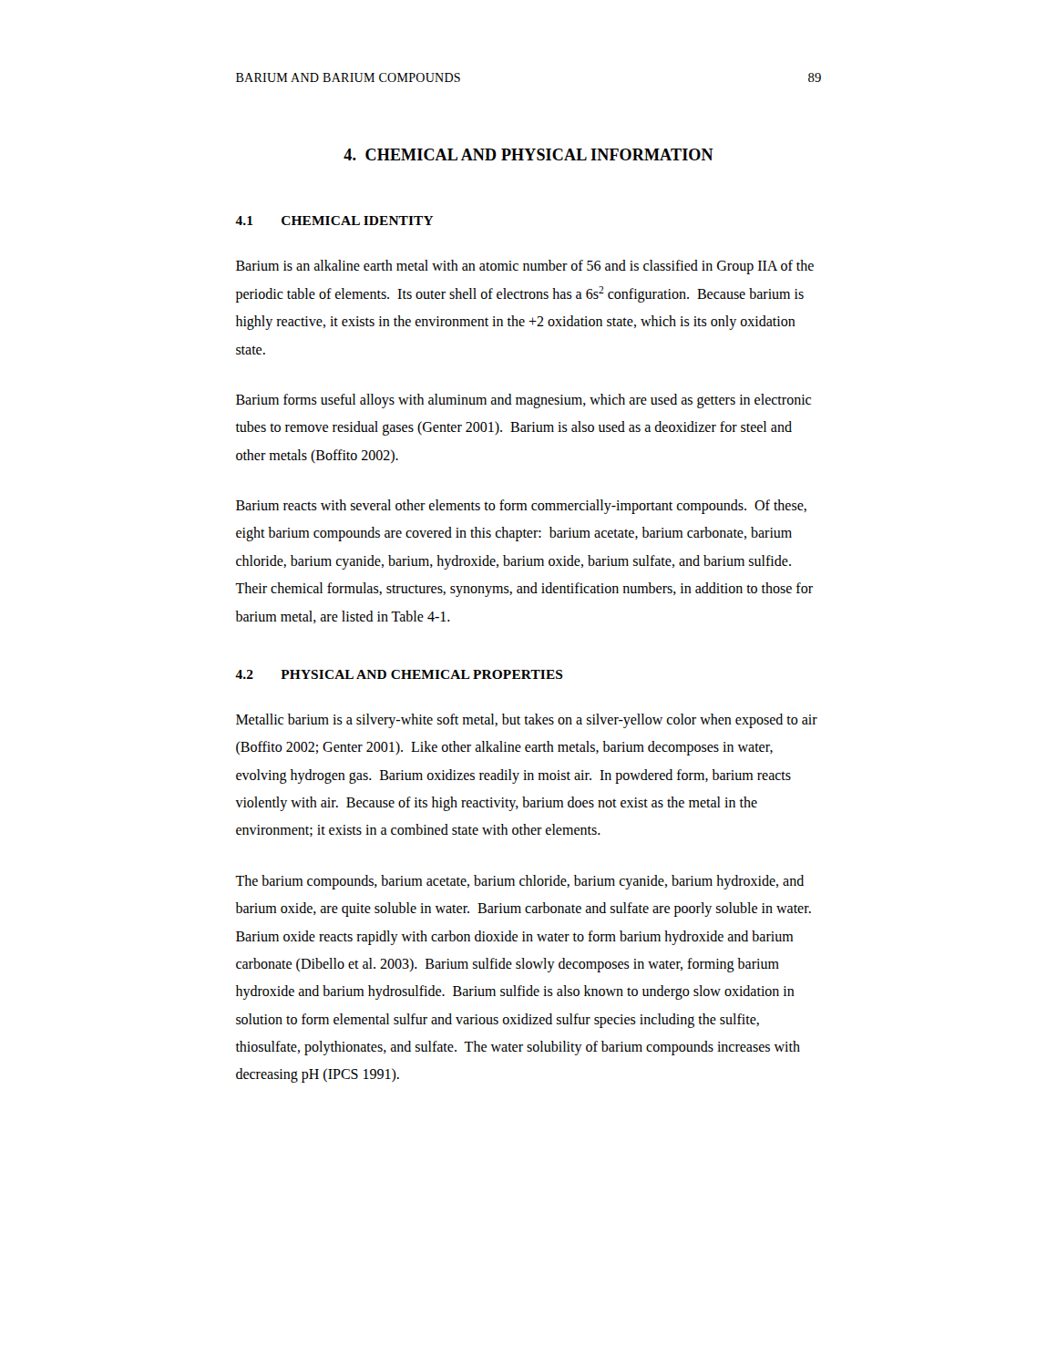Barium and Barium Compounds 89
4. CHEMICAL AND PHYSICAL INFORMATION
4.1 CHEMICAL IDENTITY
Barium is an alkaline earth metal with an atomic number of 56 and is classified in Group IIA of the periodic table of elements. Its outer shell of electrons has a 6s2 configuration. Because barium is highly reactive, it exists in the environment in the +2 oxidation state, which is its only oxidation state.
Barium forms useful alloys with aluminum and magnesium, which are used as getters in electronic tubes to remove residual gases (Genter 2001). Barium is also used as a deoxidizer for steel and other metals (Boffito 2002).
Barium reacts with several other elements to form commercially-important compounds. Of these, eight barium compounds are covered in this chapter: barium acetate, barium carbonate, barium chloride, barium cyanide, barium, hydroxide, barium oxide, barium sulfate, and barium sulfide. Their chemical formulas, structures, synonyms, and identification numbers, in addition to those for barium metal, are listed in Table 4-1.
4.2 PHYSICAL AND CHEMICAL PROPERTIES
Metallic barium is a silvery-white soft metal, but takes on a silver-yellow color when exposed to air (Boffito 2002; Genter 2001). Like other alkaline earth metals, barium decomposes in water, evolving hydrogen gas. Barium oxidizes readily in moist air. In powdered form, barium reacts violently with air. Because of its high reactivity, barium does not exist as the metal in the environment; it exists in a combined state with other elements.
The barium compounds, barium acetate, barium chloride, barium cyanide, barium hydroxide, and barium oxide, are quite soluble in water. Barium carbonate and sulfate are poorly soluble in water. Barium oxide reacts rapidly with carbon dioxide in water to form barium hydroxide and barium carbonate (Dibello et al. 2003). Barium sulfide slowly decomposes in water, forming barium hydroxide and barium hydrosulfide. Barium sulfide is also known to undergo slow oxidation in solution to form elemental sulfur and various oxidized sulfur species including the sulfite, thiosulfate, polythionates, and sulfate. The water solubility of barium compounds increases with decreasing pH (IPCS 1991).